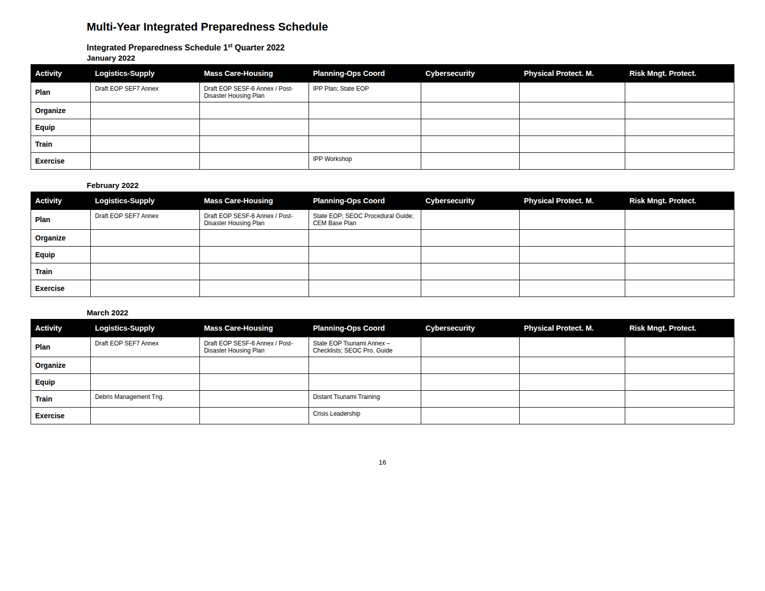Multi-Year Integrated Preparedness Schedule
Integrated Preparedness Schedule 1st Quarter 2022
January 2022
| Activity | Logistics-Supply | Mass Care-Housing | Planning-Ops Coord | Cybersecurity | Physical Protect. M. | Risk Mngt. Protect. |
| --- | --- | --- | --- | --- | --- | --- |
| Plan | Draft EOP SEF7 Annex | Draft EOP SESF-6 Annex / Post-Disaster Housing Plan | IPP Plan; State EOP | | | |
| Organize | | | | | | |
| Equip | | | | | | |
| Train | | | | | | |
| Exercise | | | IPP Workshop | | | |
February 2022
| Activity | Logistics-Supply | Mass Care-Housing | Planning-Ops Coord | Cybersecurity | Physical Protect. M. | Risk Mngt. Protect. |
| --- | --- | --- | --- | --- | --- | --- |
| Plan | Draft EOP SEF7 Annex | Draft EOP SESF-6 Annex / Post-Disaster Housing Plan | State EOP; SEOC Procedural Guide; CEM Base Plan | | | |
| Organize | | | | | | |
| Equip | | | | | | |
| Train | | | | | | |
| Exercise | | | | | | |
March 2022
| Activity | Logistics-Supply | Mass Care-Housing | Planning-Ops Coord | Cybersecurity | Physical Protect. M. | Risk Mngt. Protect. |
| --- | --- | --- | --- | --- | --- | --- |
| Plan | Draft EOP SEF7 Annex | Draft EOP SESF-6 Annex / Post-Disaster Housing Plan | State EOP Tsunami Annex – Checklists; SEOC Pro. Guide | | | |
| Organize | | | | | | |
| Equip | | | | | | |
| Train | Debris Management Tng. | | Distant Tsunami Training | | | |
| Exercise | | | Crisis Leadership | | | |
16